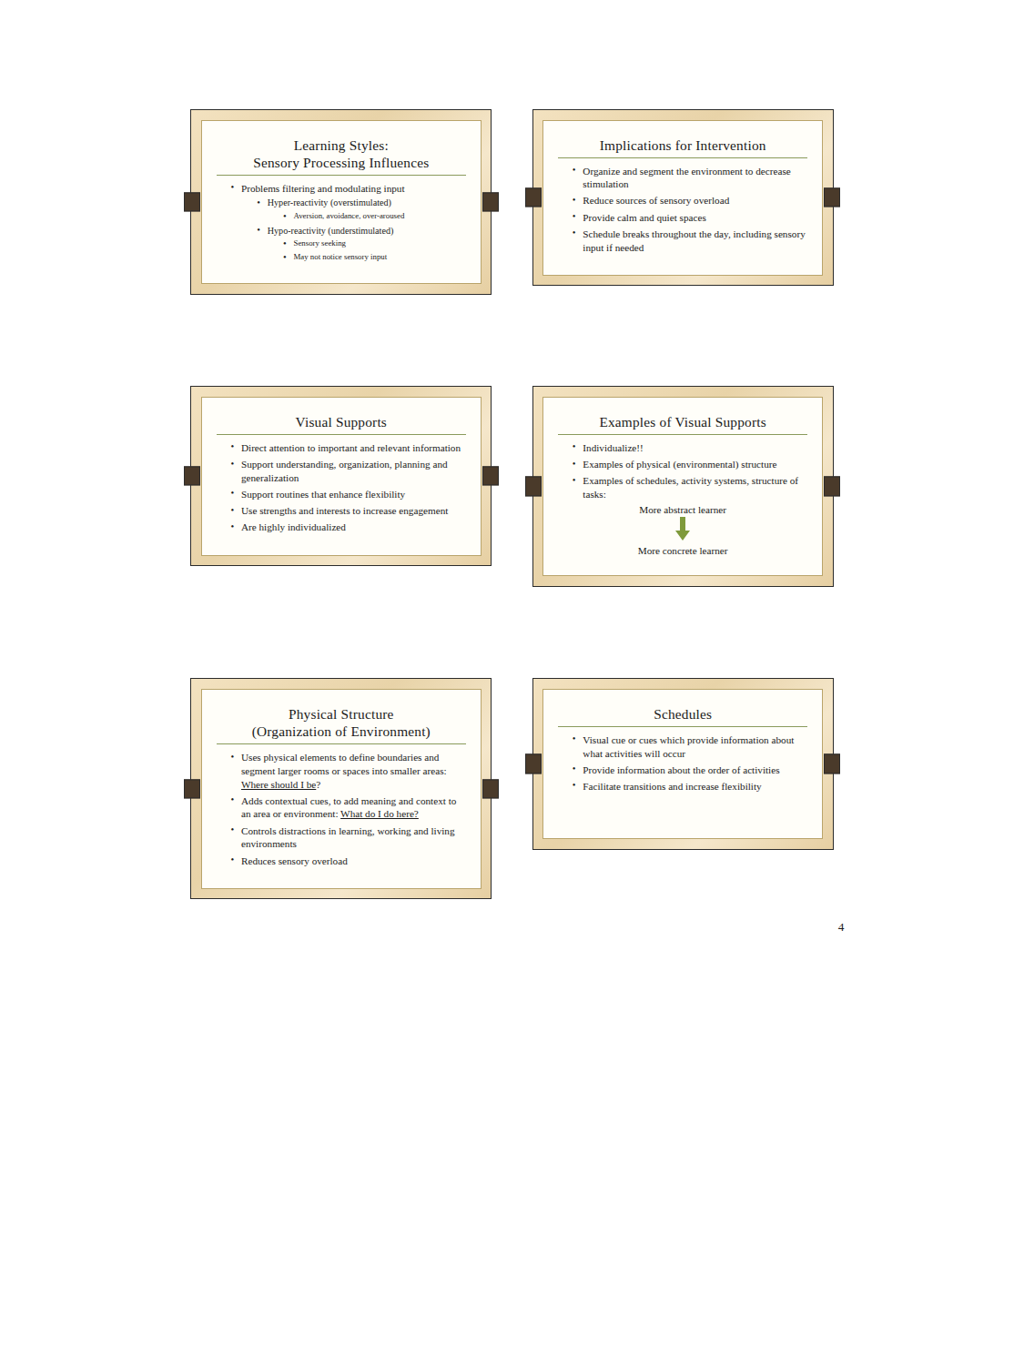Learning Styles:
Sensory Processing Influences
Problems filtering and modulating input
Hyper-reactivity (overstimulated)
Aversion, avoidance, over-aroused
Hypo-reactivity (understimulated)
Sensory seeking
May not notice sensory input
Implications for Intervention
Organize and segment the environment to decrease stimulation
Reduce sources of sensory overload
Provide calm and quiet spaces
Schedule breaks throughout the day, including sensory input if needed
Visual Supports
Direct attention to important and relevant information
Support understanding, organization, planning and generalization
Support routines that enhance flexibility
Use strengths and interests to increase engagement
Are highly individualized
Examples of Visual Supports
Individualize!!
Examples of physical (environmental) structure
Examples of schedules, activity systems, structure of tasks:
More abstract learner
More concrete learner
Physical Structure
(Organization of Environment)
Uses physical elements to define boundaries and segment larger rooms or spaces into smaller areas: Where should I be?
Adds contextual cues, to add meaning and context to an area or environment: What do I do here?
Controls distractions in learning, working and living environments
Reduces sensory overload
Schedules
Visual cue or cues which provide information about what activities will occur
Provide information about the order of activities
Facilitate transitions and increase flexibility
4